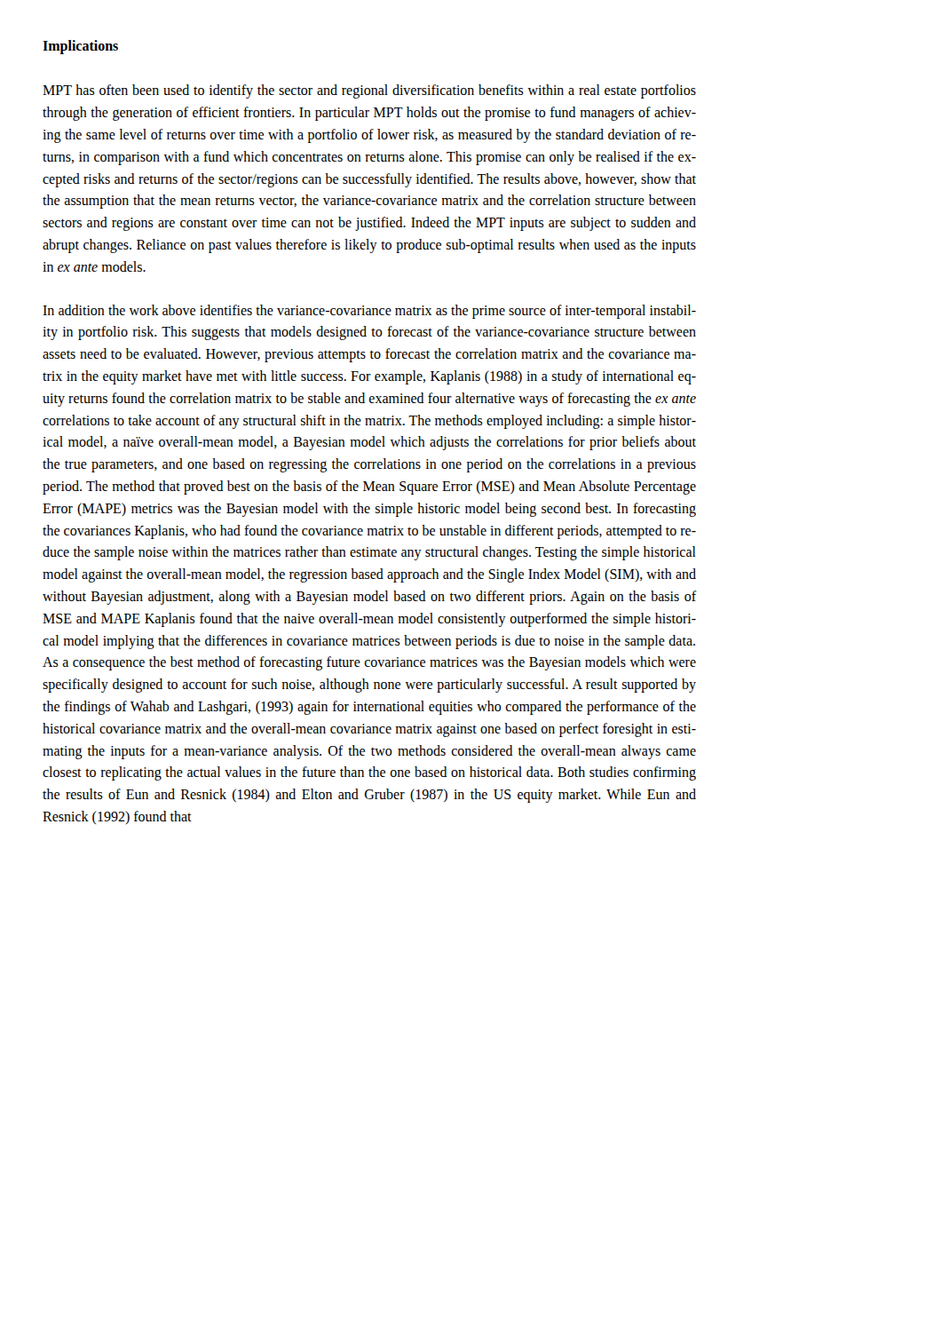Implications
MPT has often been used to identify the sector and regional diversification benefits within a real estate portfolios through the generation of efficient frontiers. In particular MPT holds out the promise to fund managers of achieving the same level of returns over time with a portfolio of lower risk, as measured by the standard deviation of returns, in comparison with a fund which concentrates on returns alone. This promise can only be realised if the excepted risks and returns of the sector/regions can be successfully identified. The results above, however, show that the assumption that the mean returns vector, the variance-covariance matrix and the correlation structure between sectors and regions are constant over time can not be justified. Indeed the MPT inputs are subject to sudden and abrupt changes. Reliance on past values therefore is likely to produce sub-optimal results when used as the inputs in ex ante models.
In addition the work above identifies the variance-covariance matrix as the prime source of inter-temporal instability in portfolio risk. This suggests that models designed to forecast of the variance-covariance structure between assets need to be evaluated. However, previous attempts to forecast the correlation matrix and the covariance matrix in the equity market have met with little success. For example, Kaplanis (1988) in a study of international equity returns found the correlation matrix to be stable and examined four alternative ways of forecasting the ex ante correlations to take account of any structural shift in the matrix. The methods employed including: a simple historical model, a naïve overall-mean model, a Bayesian model which adjusts the correlations for prior beliefs about the true parameters, and one based on regressing the correlations in one period on the correlations in a previous period. The method that proved best on the basis of the Mean Square Error (MSE) and Mean Absolute Percentage Error (MAPE) metrics was the Bayesian model with the simple historic model being second best. In forecasting the covariances Kaplanis, who had found the covariance matrix to be unstable in different periods, attempted to reduce the sample noise within the matrices rather than estimate any structural changes. Testing the simple historical model against the overall-mean model, the regression based approach and the Single Index Model (SIM), with and without Bayesian adjustment, along with a Bayesian model based on two different priors. Again on the basis of MSE and MAPE Kaplanis found that the naive overall-mean model consistently outperformed the simple historical model implying that the differences in covariance matrices between periods is due to noise in the sample data. As a consequence the best method of forecasting future covariance matrices was the Bayesian models which were specifically designed to account for such noise, although none were particularly successful. A result supported by the findings of Wahab and Lashgari, (1993) again for international equities who compared the performance of the historical covariance matrix and the overall-mean covariance matrix against one based on perfect foresight in estimating the inputs for a mean-variance analysis. Of the two methods considered the overall-mean always came closest to replicating the actual values in the future than the one based on historical data. Both studies confirming the results of Eun and Resnick (1984) and Elton and Gruber (1987) in the US equity market. While Eun and Resnick (1992) found that